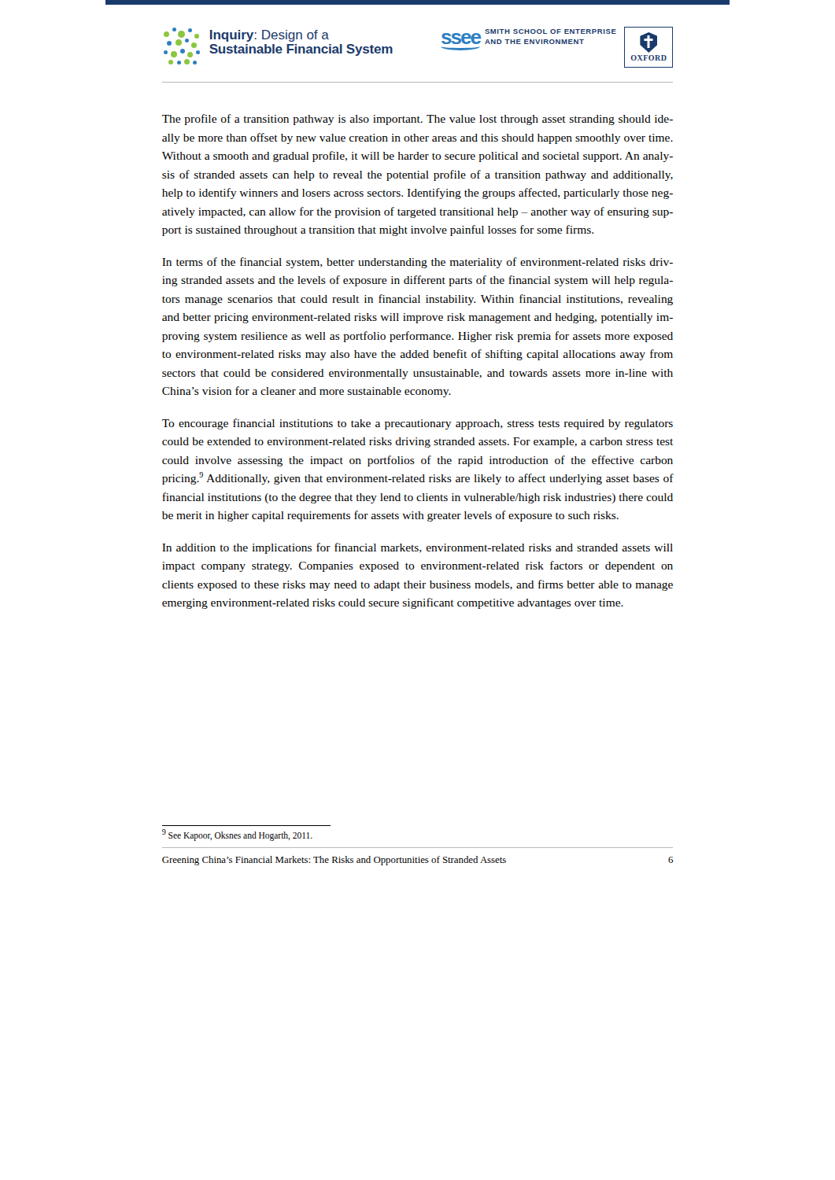Inquiry: Design of a
Sustainable Financial System
ssee
SMITH SCHOOL OF ENTERPRISE
AND THE ENVIRONMENT
OXFORD
The profile of a transition pathway is also important. The value lost through asset stranding should ideally be more than offset by new value creation in other areas and this should happen smoothly over time. Without a smooth and gradual profile, it will be harder to secure political and societal support. An analysis of stranded assets can help to reveal the potential profile of a transition pathway and additionally, help to identify winners and losers across sectors. Identifying the groups affected, particularly those negatively impacted, can allow for the provision of targeted transitional help – another way of ensuring support is sustained throughout a transition that might involve painful losses for some firms.
In terms of the financial system, better understanding the materiality of environment-related risks driving stranded assets and the levels of exposure in different parts of the financial system will help regulators manage scenarios that could result in financial instability. Within financial institutions, revealing and better pricing environment-related risks will improve risk management and hedging, potentially improving system resilience as well as portfolio performance. Higher risk premia for assets more exposed to environment-related risks may also have the added benefit of shifting capital allocations away from sectors that could be considered environmentally unsustainable, and towards assets more in-line with China’s vision for a cleaner and more sustainable economy.
To encourage financial institutions to take a precautionary approach, stress tests required by regulators could be extended to environment-related risks driving stranded assets. For example, a carbon stress test could involve assessing the impact on portfolios of the rapid introduction of the effective carbon pricing.9 Additionally, given that environment-related risks are likely to affect underlying asset bases of financial institutions (to the degree that they lend to clients in vulnerable/high risk industries) there could be merit in higher capital requirements for assets with greater levels of exposure to such risks.
In addition to the implications for financial markets, environment-related risks and stranded assets will impact company strategy. Companies exposed to environment-related risk factors or dependent on clients exposed to these risks may need to adapt their business models, and firms better able to manage emerging environment-related risks could secure significant competitive advantages over time.
9 See Kapoor, Oksnes and Hogarth, 2011.
Greening China’s Financial Markets: The Risks and Opportunities of Stranded Assets
6